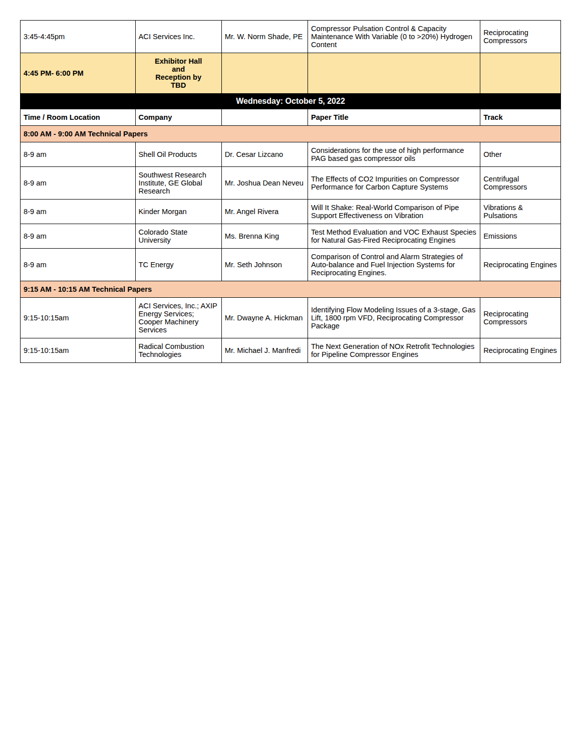| 3:45-4:45pm | ACI Services Inc. | Mr. W. Norm Shade, PE | Compressor Pulsation Control & Capacity Maintenance With Variable (0 to >20%) Hydrogen Content | Reciprocating Compressors |
| 4:45 PM- 6:00 PM | Exhibitor Hall and Reception by TBD | | | |
| Wednesday: October 5, 2022 |
| Time / Room Location | Company | | Paper Title | Track |
| 8:00 AM - 9:00 AM Technical Papers |
| 8-9 am | Shell Oil Products | Dr. Cesar Lizcano | Considerations for the use of high performance PAG based gas compressor oils | Other |
| 8-9 am | Southwest Research Institute, GE Global Research | Mr. Joshua Dean Neveu | The Effects of CO2 Impurities on Compressor Performance for Carbon Capture Systems | Centrifugal Compressors |
| 8-9 am | Kinder Morgan | Mr. Angel Rivera | Will It Shake: Real-World Comparison of Pipe Support Effectiveness on Vibration | Vibrations & Pulsations |
| 8-9 am | Colorado State University | Ms. Brenna King | Test Method Evaluation and VOC Exhaust Species for Natural Gas-Fired Reciprocating Engines | Emissions |
| 8-9 am | TC Energy | Mr. Seth Johnson | Comparison of Control and Alarm Strategies of Auto-balance and Fuel Injection Systems for Reciprocating Engines. | Reciprocating Engines |
| 9:15 AM - 10:15 AM Technical Papers |
| 9:15-10:15am | ACI Services, Inc.; AXIP Energy Services; Cooper Machinery Services | Mr. Dwayne A. Hickman | Identifying Flow Modeling Issues of a 3-stage, Gas Lift, 1800 rpm VFD, Reciprocating Compressor Package | Reciprocating Compressors |
| 9:15-10:15am | Radical Combustion Technologies | Mr. Michael J. Manfredi | The Next Generation of NOx Retrofit Technologies for Pipeline Compressor Engines | Reciprocating Engines |